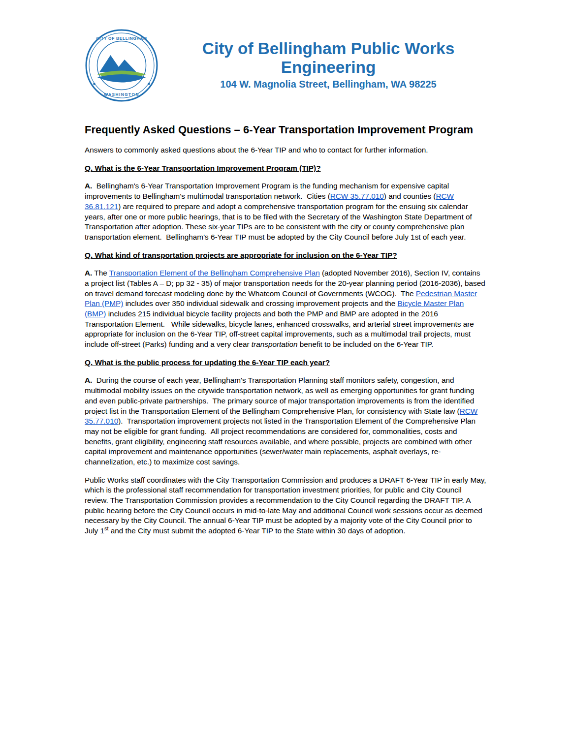CITY OF BELLINGHAM WASHINGTON
City of Bellingham Public Works Engineering
104 W. Magnolia Street, Bellingham, WA 98225
Frequently Asked Questions – 6-Year Transportation Improvement Program
Answers to commonly asked questions about the 6-Year TIP and who to contact for further information.
Q. What is the 6-Year Transportation Improvement Program (TIP)?
A. Bellingham's 6-Year Transportation Improvement Program is the funding mechanism for expensive capital improvements to Bellingham's multimodal transportation network. Cities (RCW 35.77.010) and counties (RCW 36.81.121) are required to prepare and adopt a comprehensive transportation program for the ensuing six calendar years, after one or more public hearings, that is to be filed with the Secretary of the Washington State Department of Transportation after adoption. These six-year TIPs are to be consistent with the city or county comprehensive plan transportation element. Bellingham's 6-Year TIP must be adopted by the City Council before July 1st of each year.
Q. What kind of transportation projects are appropriate for inclusion on the 6-Year TIP?
A. The Transportation Element of the Bellingham Comprehensive Plan (adopted November 2016), Section IV, contains a project list (Tables A – D; pp 32 - 35) of major transportation needs for the 20-year planning period (2016-2036), based on travel demand forecast modeling done by the Whatcom Council of Governments (WCOG). The Pedestrian Master Plan (PMP) includes over 350 individual sidewalk and crossing improvement projects and the Bicycle Master Plan (BMP) includes 215 individual bicycle facility projects and both the PMP and BMP are adopted in the 2016 Transportation Element. While sidewalks, bicycle lanes, enhanced crosswalks, and arterial street improvements are appropriate for inclusion on the 6-Year TIP, off-street capital improvements, such as a multimodal trail projects, must include off-street (Parks) funding and a very clear transportation benefit to be included on the 6-Year TIP.
Q. What is the public process for updating the 6-Year TIP each year?
A. During the course of each year, Bellingham's Transportation Planning staff monitors safety, congestion, and multimodal mobility issues on the citywide transportation network, as well as emerging opportunities for grant funding and even public-private partnerships. The primary source of major transportation improvements is from the identified project list in the Transportation Element of the Bellingham Comprehensive Plan, for consistency with State law (RCW 35.77.010). Transportation improvement projects not listed in the Transportation Element of the Comprehensive Plan may not be eligible for grant funding. All project recommendations are considered for, commonalities, costs and benefits, grant eligibility, engineering staff resources available, and where possible, projects are combined with other capital improvement and maintenance opportunities (sewer/water main replacements, asphalt overlays, re-channelization, etc.) to maximize cost savings.
Public Works staff coordinates with the City Transportation Commission and produces a DRAFT 6-Year TIP in early May, which is the professional staff recommendation for transportation investment priorities, for public and City Council review. The Transportation Commission provides a recommendation to the City Council regarding the DRAFT TIP. A public hearing before the City Council occurs in mid-to-late May and additional Council work sessions occur as deemed necessary by the City Council. The annual 6-Year TIP must be adopted by a majority vote of the City Council prior to July 1st and the City must submit the adopted 6-Year TIP to the State within 30 days of adoption.